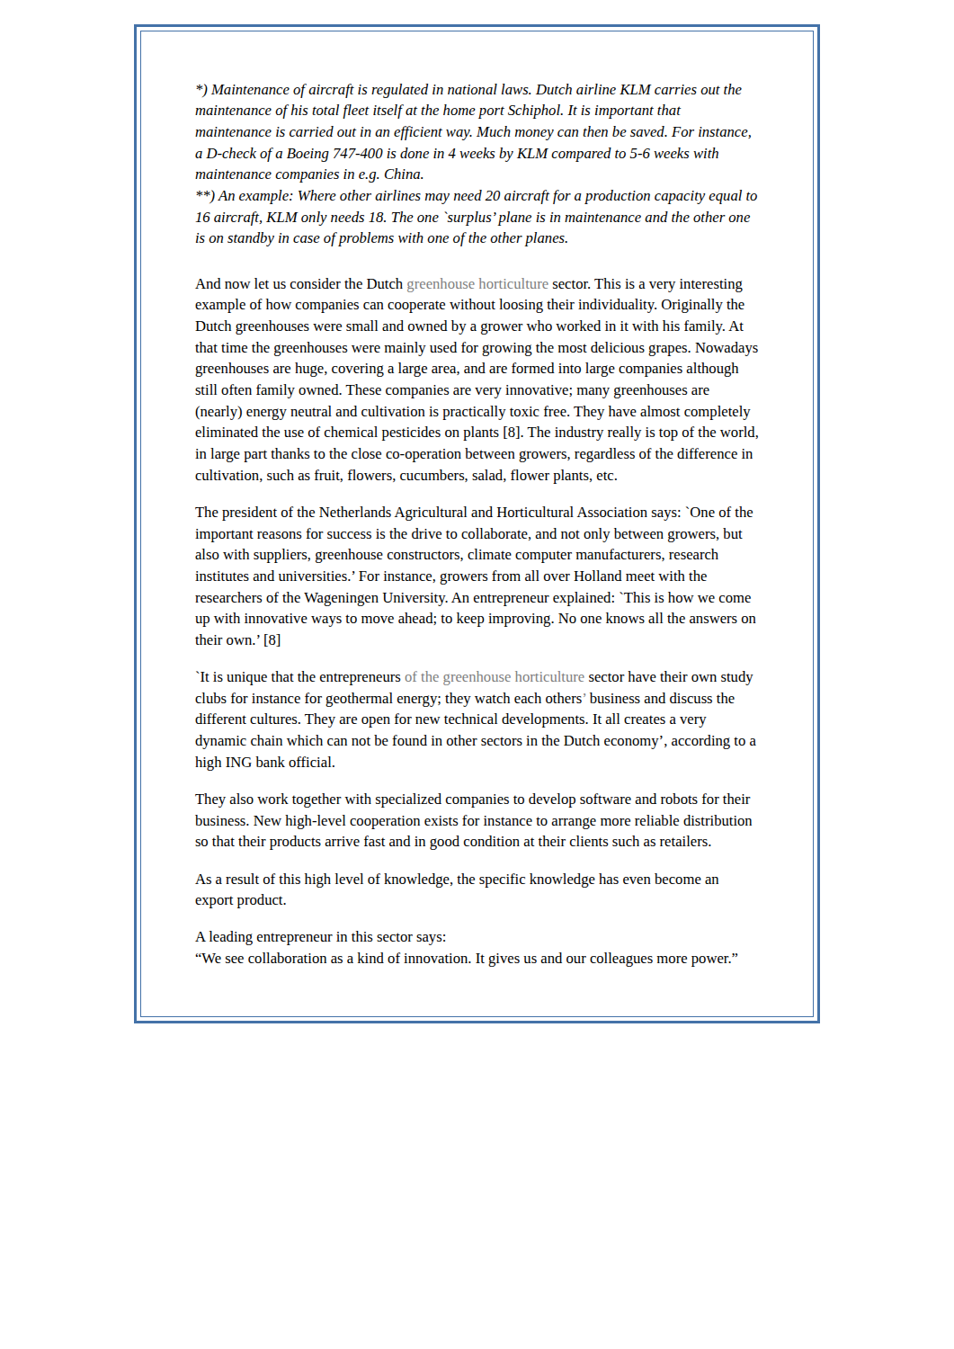*) Maintenance of aircraft is regulated in national laws. Dutch airline KLM carries out the maintenance of his total fleet itself at the home port Schiphol. It is important that maintenance is carried out in an efficient way. Much money can then be saved. For instance, a D-check of a Boeing 747-400 is done in 4 weeks by KLM compared to 5-6 weeks with maintenance companies in e.g. China.
**) An example: Where other airlines may need 20 aircraft for a production capacity equal to 16 aircraft, KLM only needs 18. The one `surplus’ plane is in maintenance and the other one is on standby in case of problems with one of the other planes.
And now let us consider the Dutch greenhouse horticulture sector. This is a very interesting example of how companies can cooperate without loosing their individuality. Originally the Dutch greenhouses were small and owned by a grower who worked in it with his family. At that time the greenhouses were mainly used for growing the most delicious grapes. Nowadays greenhouses are huge, covering a large area, and are formed into large companies although still often family owned. These companies are very innovative; many greenhouses are (nearly) energy neutral and cultivation is practically toxic free. They have almost completely eliminated the use of chemical pesticides on plants [8]. The industry really is top of the world, in large part thanks to the close co-operation between growers, regardless of the difference in cultivation, such as fruit, flowers, cucumbers, salad, flower plants, etc.
The president of the Netherlands Agricultural and Horticultural Association says: `One of the important reasons for success is the drive to collaborate, and not only between growers, but also with suppliers, greenhouse constructors, climate computer manufacturers, research institutes and universities.’ For instance, growers from all over Holland meet with the researchers of the Wageningen University. An entrepreneur explained: `This is how we come up with innovative ways to move ahead; to keep improving. No one knows all the answers on their own.’ [8]
`It is unique that the entrepreneurs of the greenhouse horticulture sector have their own study clubs for instance for geothermal energy; they watch each others’ business and discuss the different cultures. They are open for new technical developments. It all creates a very dynamic chain which can not be found in other sectors in the Dutch economy’, according to a high ING bank official.
They also work together with specialized companies to develop software and robots for their business. New high-level cooperation exists for instance to arrange more reliable distribution so that their products arrive fast and in good condition at their clients such as retailers.
As a result of this high level of knowledge, the specific knowledge has even become an export product.
A leading entrepreneur in this sector says:
“We see collaboration as a kind of innovation. It gives us and our colleagues more power.”